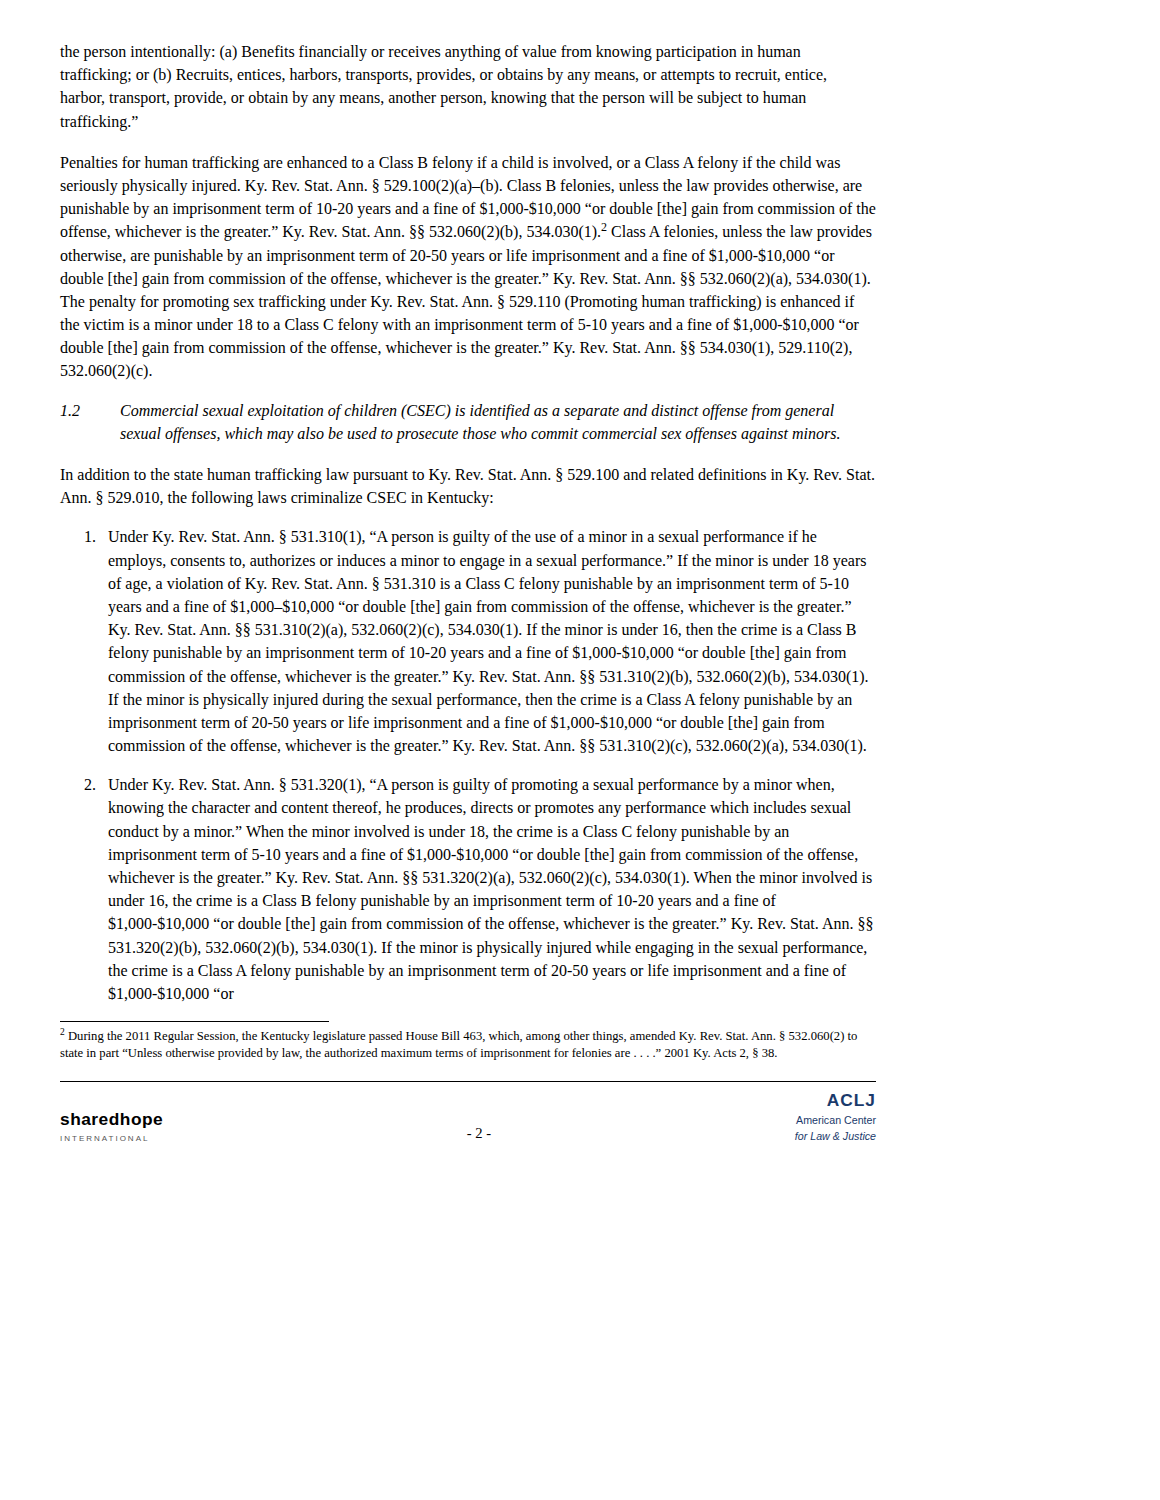the person intentionally: (a) Benefits financially or receives anything of value from knowing participation in human trafficking; or (b) Recruits, entices, harbors, transports, provides, or obtains by any means, or attempts to recruit, entice, harbor, transport, provide, or obtain by any means, another person, knowing that the person will be subject to human trafficking.”
Penalties for human trafficking are enhanced to a Class B felony if a child is involved, or a Class A felony if the child was seriously physically injured. Ky. Rev. Stat. Ann. § 529.100(2)(a)–(b). Class B felonies, unless the law provides otherwise, are punishable by an imprisonment term of 10-20 years and a fine of $1,000-$10,000 “or double [the] gain from commission of the offense, whichever is the greater.” Ky. Rev. Stat. Ann. §§ 532.060(2)(b), 534.030(1).2 Class A felonies, unless the law provides otherwise, are punishable by an imprisonment term of 20-50 years or life imprisonment and a fine of $1,000-$10,000 “or double [the] gain from commission of the offense, whichever is the greater.” Ky. Rev. Stat. Ann. §§ 532.060(2)(a), 534.030(1). The penalty for promoting sex trafficking under Ky. Rev. Stat. Ann. § 529.110 (Promoting human trafficking) is enhanced if the victim is a minor under 18 to a Class C felony with an imprisonment term of 5-10 years and a fine of $1,000-$10,000 “or double [the] gain from commission of the offense, whichever is the greater.” Ky. Rev. Stat. Ann. §§ 534.030(1), 529.110(2), 532.060(2)(c).
1.2
Commercial sexual exploitation of children (CSEC) is identified as a separate and distinct offense from general sexual offenses, which may also be used to prosecute those who commit commercial sex offenses against minors.
In addition to the state human trafficking law pursuant to Ky. Rev. Stat. Ann. § 529.100 and related definitions in Ky. Rev. Stat. Ann. § 529.010, the following laws criminalize CSEC in Kentucky:
Under Ky. Rev. Stat. Ann. § 531.310(1), “A person is guilty of the use of a minor in a sexual performance if he employs, consents to, authorizes or induces a minor to engage in a sexual performance.” If the minor is under 18 years of age, a violation of Ky. Rev. Stat. Ann. § 531.310 is a Class C felony punishable by an imprisonment term of 5-10 years and a fine of $1,000–$10,000 “or double [the] gain from commission of the offense, whichever is the greater.” Ky. Rev. Stat. Ann. §§ 531.310(2)(a), 532.060(2)(c), 534.030(1). If the minor is under 16, then the crime is a Class B felony punishable by an imprisonment term of 10-20 years and a fine of $1,000-$10,000 “or double [the] gain from commission of the offense, whichever is the greater.” Ky. Rev. Stat. Ann. §§ 531.310(2)(b), 532.060(2)(b), 534.030(1). If the minor is physically injured during the sexual performance, then the crime is a Class A felony punishable by an imprisonment term of 20-50 years or life imprisonment and a fine of $1,000-$10,000 “or double [the] gain from commission of the offense, whichever is the greater.” Ky. Rev. Stat. Ann. §§ 531.310(2)(c), 532.060(2)(a), 534.030(1).
Under Ky. Rev. Stat. Ann. § 531.320(1), “A person is guilty of promoting a sexual performance by a minor when, knowing the character and content thereof, he produces, directs or promotes any performance which includes sexual conduct by a minor.” When the minor involved is under 18, the crime is a Class C felony punishable by an imprisonment term of 5-10 years and a fine of $1,000-$10,000 “or double [the] gain from commission of the offense, whichever is the greater.” Ky. Rev. Stat. Ann. §§ 531.320(2)(a), 532.060(2)(c), 534.030(1). When the minor involved is under 16, the crime is a Class B felony punishable by an imprisonment term of 10-20 years and a fine of $1,000-$10,000 “or double [the] gain from commission of the offense, whichever is the greater.” Ky. Rev. Stat. Ann. §§ 531.320(2)(b), 532.060(2)(b), 534.030(1). If the minor is physically injured while engaging in the sexual performance, the crime is a Class A felony punishable by an imprisonment term of 20-50 years or life imprisonment and a fine of $1,000-$10,000 “or
2 During the 2011 Regular Session, the Kentucky legislature passed House Bill 463, which, among other things, amended Ky. Rev. Stat. Ann. § 532.060(2) to state in part “Unless otherwise provided by law, the authorized maximum terms of imprisonment for felonies are . . . .” 2001 Ky. Acts 2, § 38.
sharedhope INTERNATIONAL
- 2 -
ACLJ
American Center
for Law & Justice